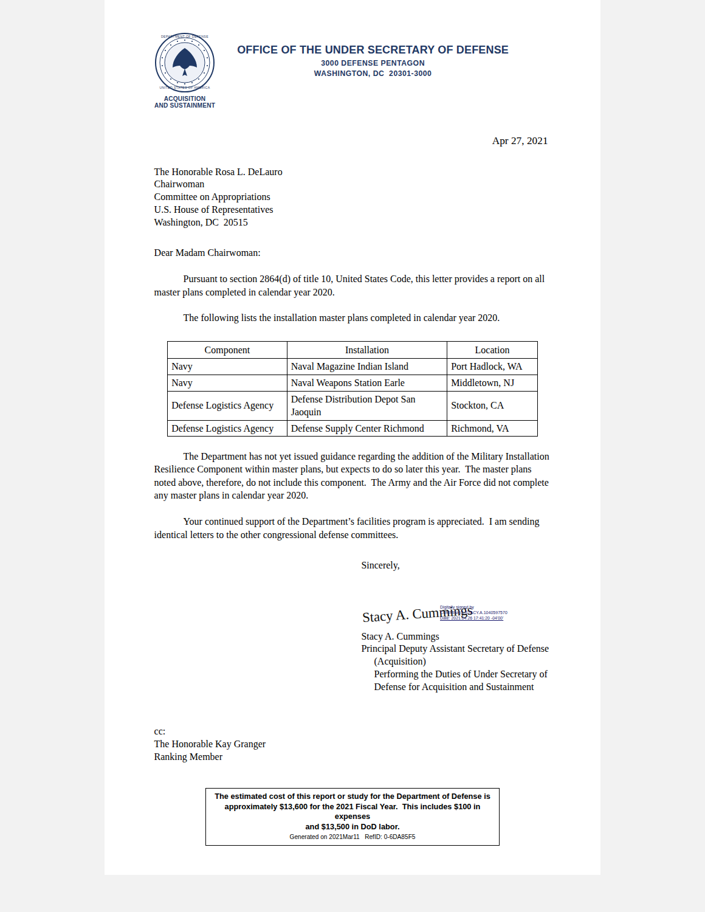UNITED STATES OF AMERICA DEPARTMENT OF DEFENSE
ACQUISITION
AND SUSTAINMENT
OFFICE OF THE UNDER SECRETARY OF DEFENSE
3000 DEFENSE PENTAGON
WASHINGTON, DC 20301-3000
Apr 27, 2021
The Honorable Rosa L. DeLauro
Chairwoman
Committee on Appropriations
U.S. House of Representatives
Washington, DC 20515
Dear Madam Chairwoman:
Pursuant to section 2864(d) of title 10, United States Code, this letter provides a report on all master plans completed in calendar year 2020.
The following lists the installation master plans completed in calendar year 2020.
| Component | Installation | Location |
| --- | --- | --- |
| Navy | Naval Magazine Indian Island | Port Hadlock, WA |
| Navy | Naval Weapons Station Earle | Middletown, NJ |
| Defense Logistics Agency | Defense Distribution Depot San Jaoquin | Stockton, CA |
| Defense Logistics Agency | Defense Supply Center Richmond | Richmond, VA |
The Department has not yet issued guidance regarding the addition of the Military Installation Resilience Component within master plans, but expects to do so later this year. The master plans noted above, therefore, do not include this component. The Army and the Air Force did not complete any master plans in calendar year 2020.
Your continued support of the Department’s facilities program is appreciated. I am sending identical letters to the other congressional defense committees.
Sincerely,
Stacy A. Cummings Digitally signed by
CUMMINGS.STACY.A.1040597570
Date: 2021.04.26 17:41:20 -04'00'
Stacy A. Cummings
Principal Deputy Assistant Secretary of Defense (Acquisition) Performing the Duties of Under Secretary of Defense for Acquisition and Sustainment
cc:
The Honorable Kay Granger
Ranking Member
The estimated cost of this report or study for the Department of Defense is
approximately $13,600 for the 2021 Fiscal Year. This includes $100 in expenses
and $13,500 in DoD labor.
Generated on 2021Mar11 RefID: 0-6DA85F5